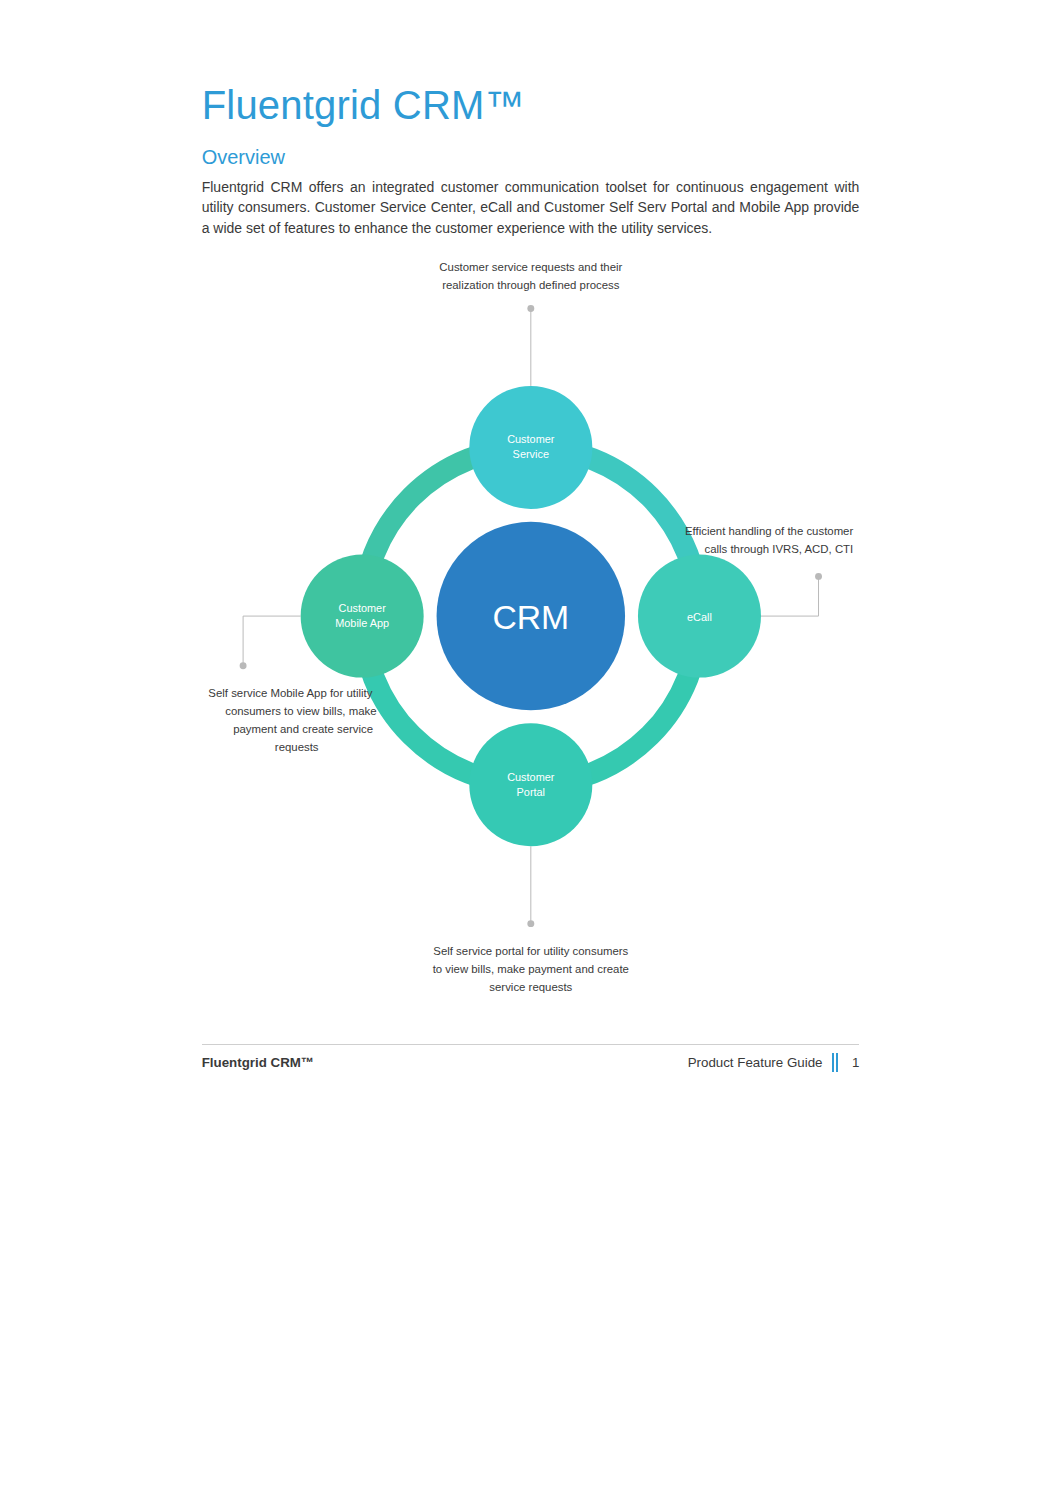Fluentgrid CRM™
Overview
Fluentgrid CRM offers an integrated customer communication toolset for continuous engagement with utility consumers. Customer Service Center, eCall and Customer Self Serv Portal and Mobile App provide a wide set of features to enhance the customer experience with the utility services.
CRM Customer Service eCall Customer Portal Customer Mobile App Customer service requests and their realization through defined process Efficient handling of the customer calls through IVRS, ACD, CTI Self service portal for utility consumers to view bills, make payment and create service requests Self service Mobile App for utility consumers to view bills, make payment and create service requests
Fluentgrid CRM™
Product Feature Guide 1